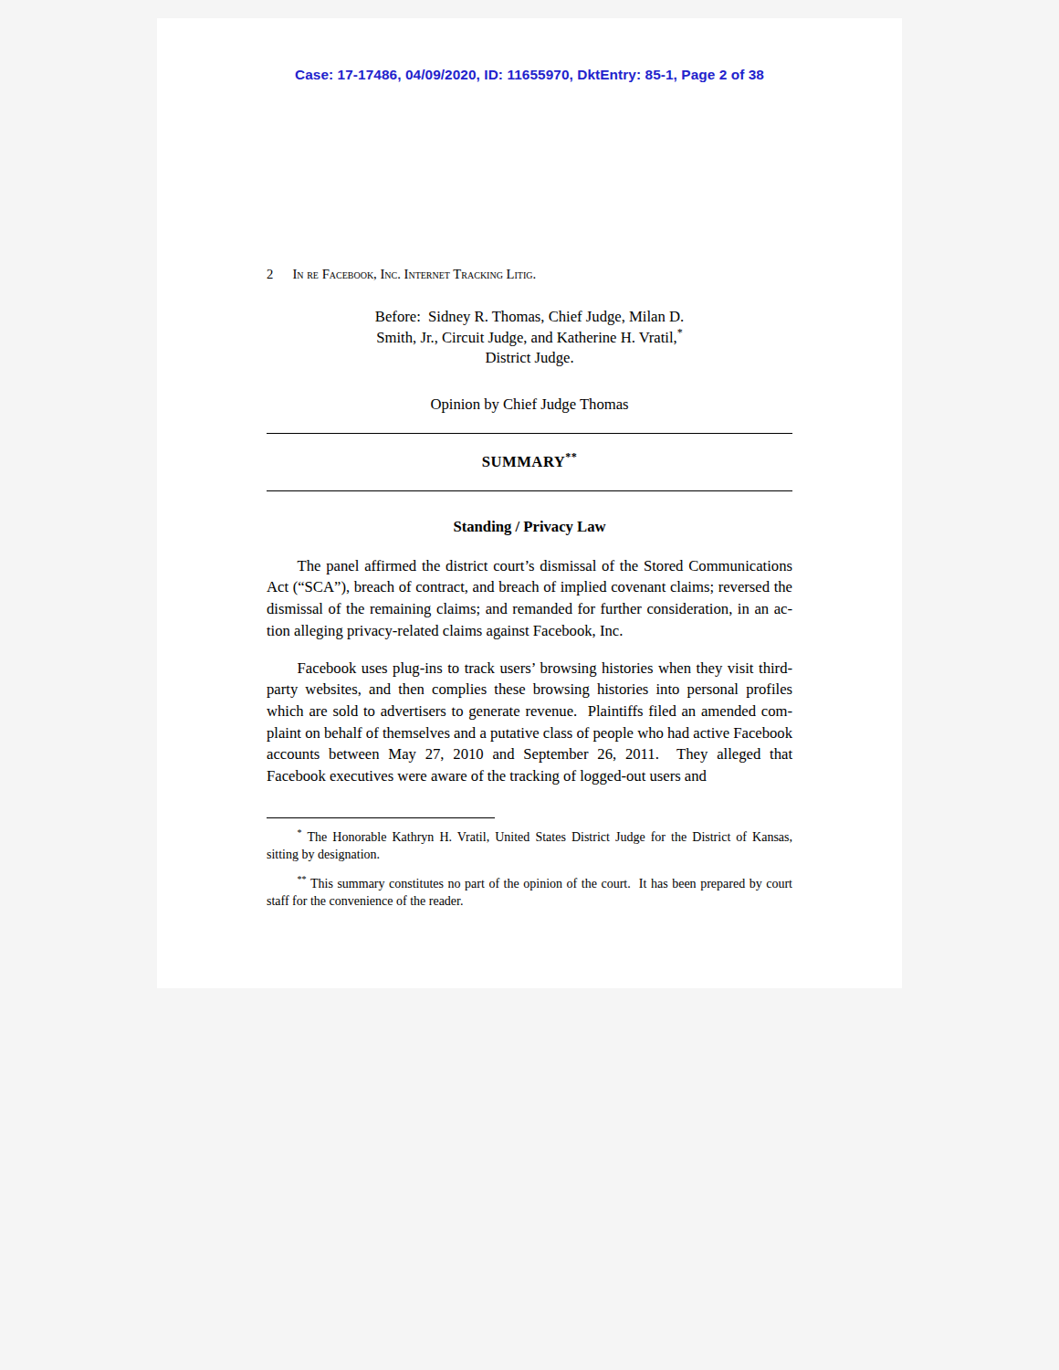Case: 17-17486, 04/09/2020, ID: 11655970, DktEntry: 85-1, Page 2 of 38
2 In re Facebook, Inc. Internet Tracking Litig.
Before: Sidney R. Thomas, Chief Judge, Milan D.
Smith, Jr., Circuit Judge, and Katherine H. Vratil,*
District Judge.
Opinion by Chief Judge Thomas
SUMMARY**
Standing / Privacy Law
The panel affirmed the district court’s dismissal of the Stored Communications Act (“SCA”), breach of contract, and breach of implied covenant claims; reversed the dismissal of the remaining claims; and remanded for further consideration, in an action alleging privacy-related claims against Facebook, Inc.
Facebook uses plug-ins to track users’ browsing histories when they visit third-party websites, and then complies these browsing histories into personal profiles which are sold to advertisers to generate revenue. Plaintiffs filed an amended complaint on behalf of themselves and a putative class of people who had active Facebook accounts between May 27, 2010 and September 26, 2011. They alleged that Facebook executives were aware of the tracking of logged-out users and
* The Honorable Kathryn H. Vratil, United States District Judge for the District of Kansas, sitting by designation.
** This summary constitutes no part of the opinion of the court. It has been prepared by court staff for the convenience of the reader.